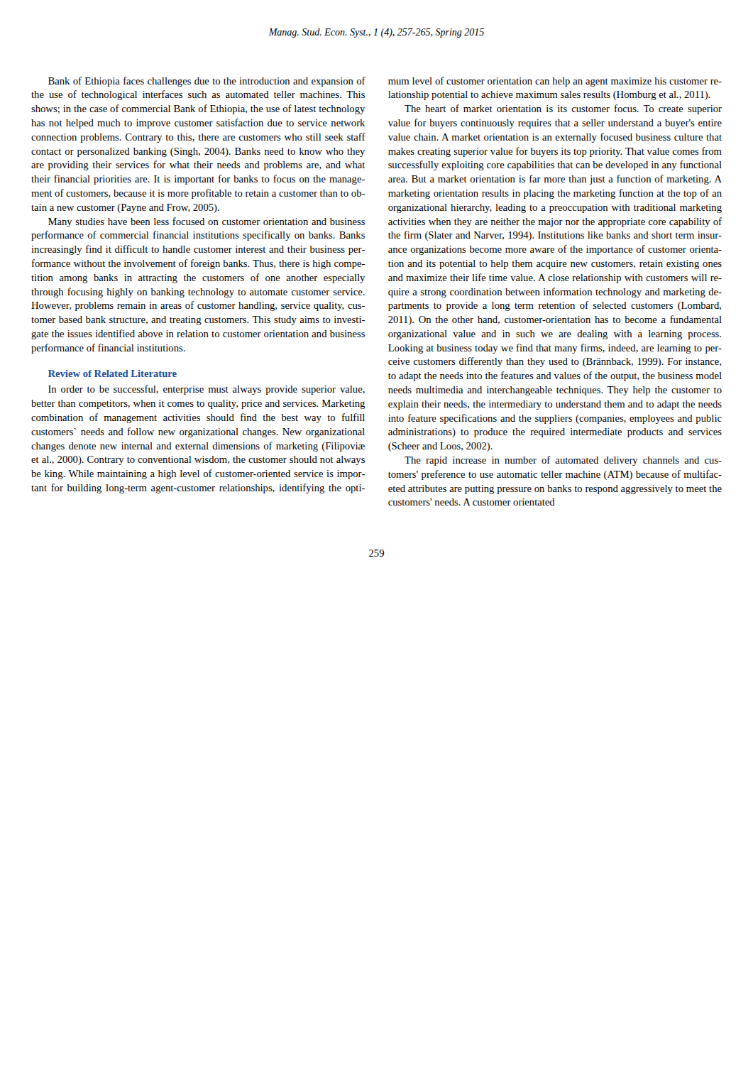Manag. Stud. Econ. Syst., 1 (4), 257-265, Spring 2015
Bank of Ethiopia faces challenges due to the introduction and expansion of the use of technological interfaces such as automated teller machines. This shows; in the case of commercial Bank of Ethiopia, the use of latest technology has not helped much to improve customer satisfaction due to service network connection problems. Contrary to this, there are customers who still seek staff contact or personalized banking (Singh, 2004). Banks need to know who they are providing their services for what their needs and problems are, and what their financial priorities are. It is important for banks to focus on the management of customers, because it is more profitable to retain a customer than to obtain a new customer (Payne and Frow, 2005).
Many studies have been less focused on customer orientation and business performance of commercial financial institutions specifically on banks. Banks increasingly find it difficult to handle customer interest and their business performance without the involvement of foreign banks. Thus, there is high competition among banks in attracting the customers of one another especially through focusing highly on banking technology to automate customer service. However, problems remain in areas of customer handling, service quality, customer based bank structure, and treating customers. This study aims to investigate the issues identified above in relation to customer orientation and business performance of financial institutions.
Review of Related Literature
In order to be successful, enterprise must always provide superior value, better than competitors, when it comes to quality, price and services. Marketing combination of management activities should find the best way to fulfill customers` needs and follow new organizational changes. New organizational changes denote new internal and external dimensions of marketing (Filipoviæ et al., 2000). Contrary to conventional wisdom, the customer should not always be king. While maintaining a high level of customer-oriented service is important for building long-term agent-customer relationships, identifying the optimum level of customer orientation can help an agent maximize his customer relationship potential to achieve maximum sales results (Homburg et al., 2011).
The heart of market orientation is its customer focus. To create superior value for buyers continuously requires that a seller understand a buyer's entire value chain. A market orientation is an externally focused business culture that makes creating superior value for buyers its top priority. That value comes from successfully exploiting core capabilities that can be developed in any functional area. But a market orientation is far more than just a function of marketing. A marketing orientation results in placing the marketing function at the top of an organizational hierarchy, leading to a preoccupation with traditional marketing activities when they are neither the major nor the appropriate core capability of the firm (Slater and Narver, 1994). Institutions like banks and short term insurance organizations become more aware of the importance of customer orientation and its potential to help them acquire new customers, retain existing ones and maximize their life time value. A close relationship with customers will require a strong coordination between information technology and marketing departments to provide a long term retention of selected customers (Lombard, 2011). On the other hand, customer-orientation has to become a fundamental organizational value and in such we are dealing with a learning process. Looking at business today we find that many firms, indeed, are learning to perceive customers differently than they used to (Brännback, 1999). For instance, to adapt the needs into the features and values of the output, the business model needs multimedia and interchangeable techniques. They help the customer to explain their needs, the intermediary to understand them and to adapt the needs into feature specifications and the suppliers (companies, employees and public administrations) to produce the required intermediate products and services (Scheer and Loos, 2002).
The rapid increase in number of automated delivery channels and customers' preference to use automatic teller machine (ATM) because of multifaceted attributes are putting pressure on banks to respond aggressively to meet the customers' needs. A customer orientated
259